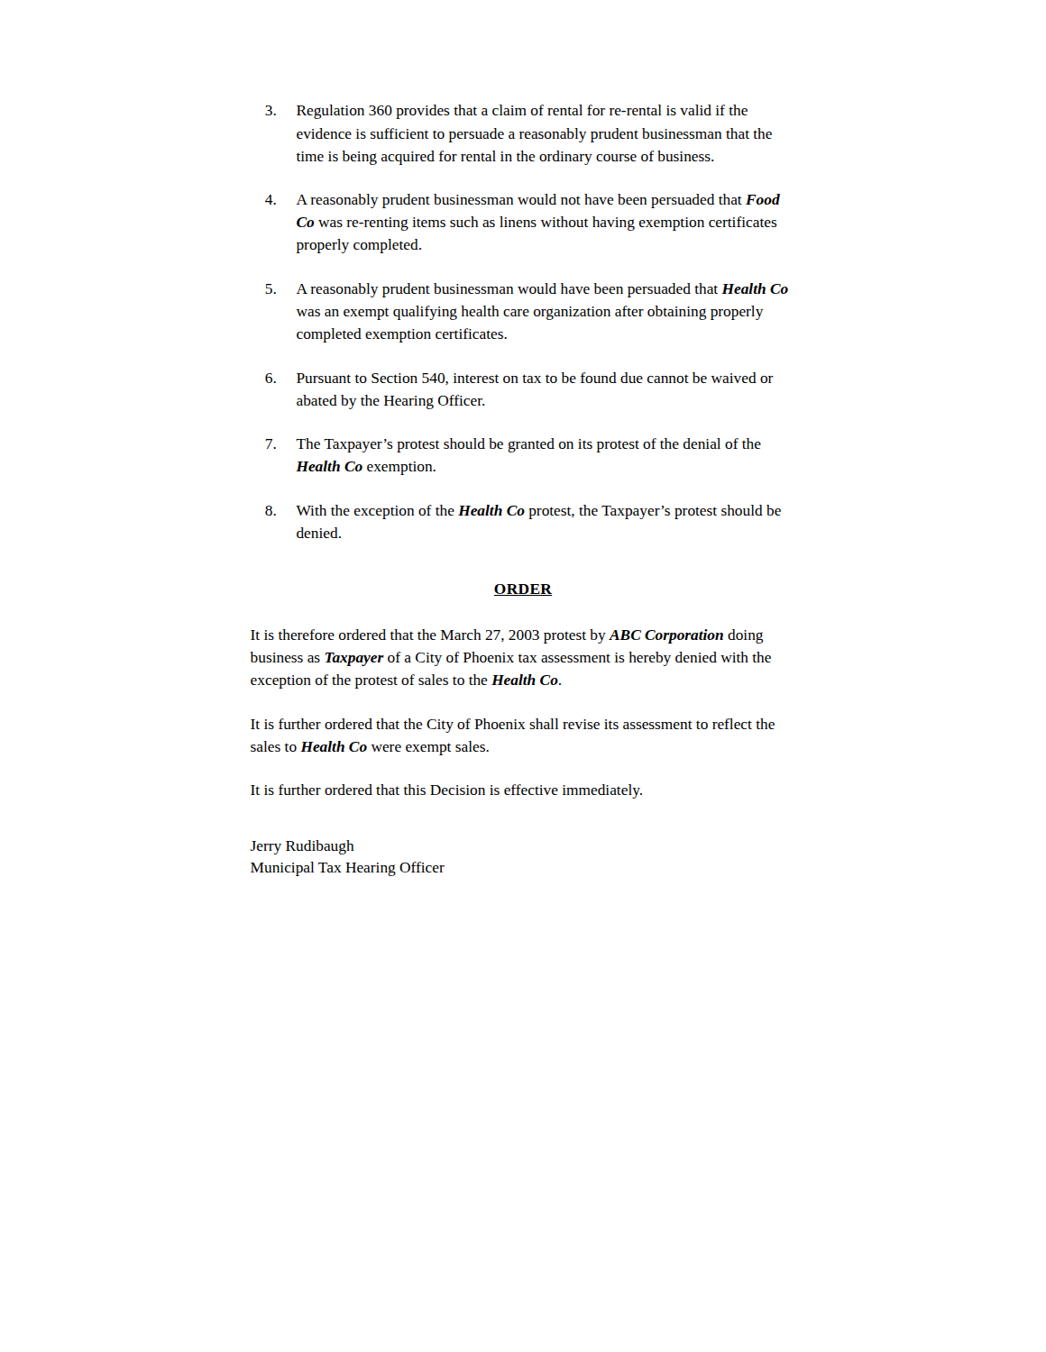Regulation 360 provides that a claim of rental for re-rental is valid if the evidence is sufficient to persuade a reasonably prudent businessman that the time is being acquired for rental in the ordinary course of business.
A reasonably prudent businessman would not have been persuaded that Food Co was re-renting items such as linens without having exemption certificates properly completed.
A reasonably prudent businessman would have been persuaded that Health Co was an exempt qualifying health care organization after obtaining properly completed exemption certificates.
Pursuant to Section 540, interest on tax to be found due cannot be waived or abated by the Hearing Officer.
The Taxpayer’s protest should be granted on its protest of the denial of the Health Co exemption.
With the exception of the Health Co protest, the Taxpayer’s protest should be denied.
ORDER
It is therefore ordered that the March 27, 2003 protest by ABC Corporation doing business as Taxpayer of a City of Phoenix tax assessment is hereby denied with the exception of the protest of sales to the Health Co.
It is further ordered that the City of Phoenix shall revise its assessment to reflect the sales to Health Co were exempt sales.
It is further ordered that this Decision is effective immediately.
Jerry Rudibaugh
Municipal Tax Hearing Officer